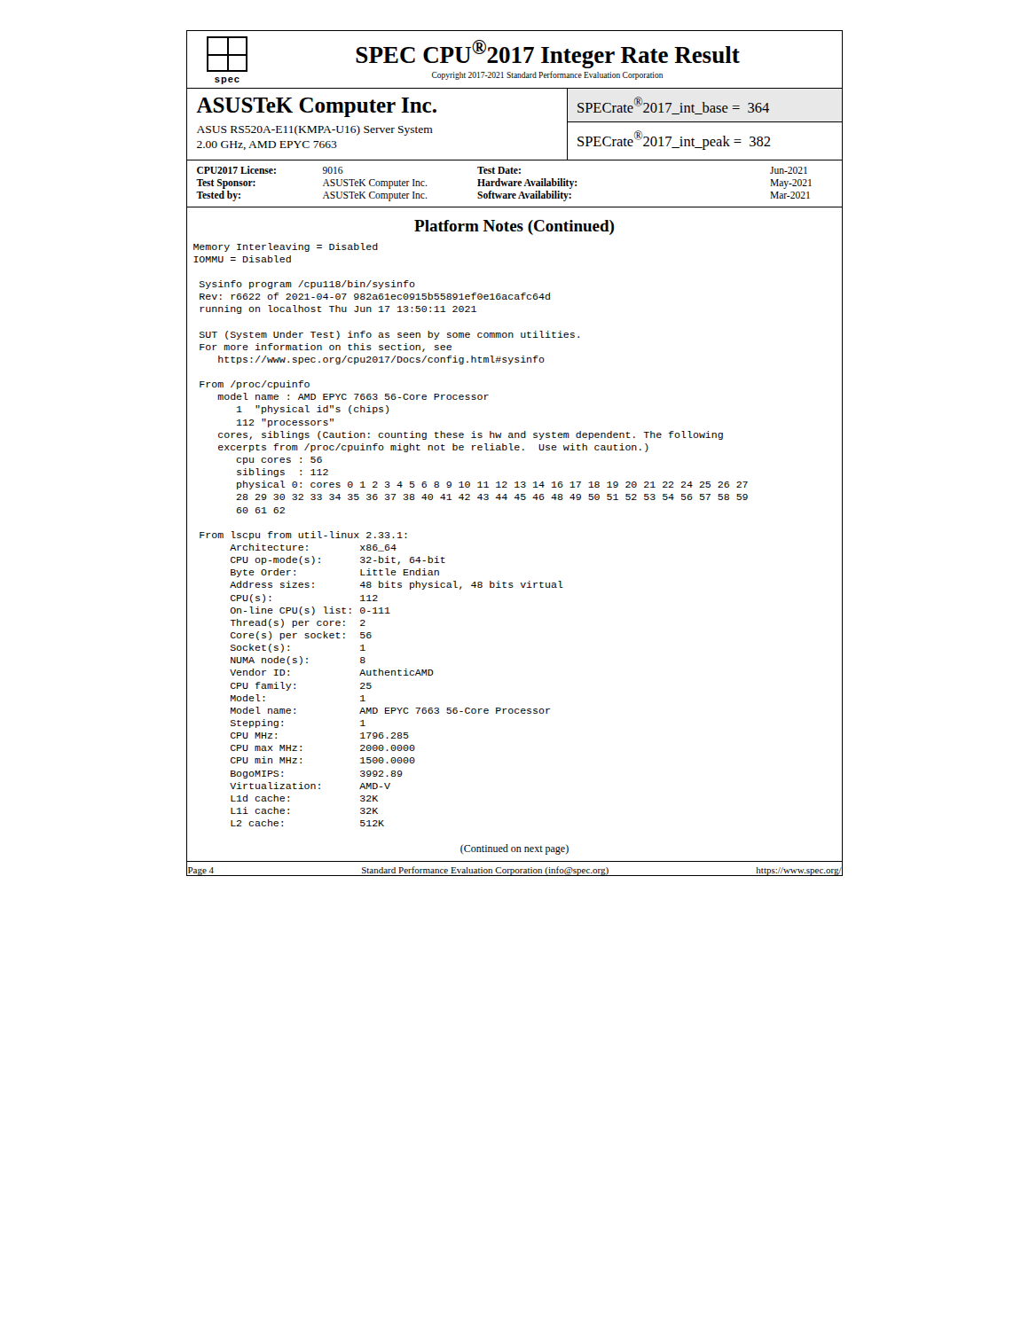spec
SPEC CPU®2017 Integer Rate Result
Copyright 2017-2021 Standard Performance Evaluation Corporation
ASUSTeK Computer Inc.
ASUS RS520A-E11(KMPA-U16) Server System
2.00 GHz, AMD EPYC 7663
SPECrate®2017_int_base = 364
SPECrate®2017_int_peak = 382
| CPU2017 License: | 9016 | Test Date: | Jun-2021 |
| Test Sponsor: | ASUSTeK Computer Inc. | Hardware Availability: | May-2021 |
| Tested by: | ASUSTeK Computer Inc. | Software Availability: | Mar-2021 |
Platform Notes (Continued)
Memory Interleaving = Disabled
IOMMU = Disabled

 Sysinfo program /cpu118/bin/sysinfo
 Rev: r6622 of 2021-04-07 982a61ec0915b55891ef0e16acafc64d
 running on localhost Thu Jun 17 13:50:11 2021

 SUT (System Under Test) info as seen by some common utilities.
 For more information on this section, see
    https://www.spec.org/cpu2017/Docs/config.html#sysinfo

 From /proc/cpuinfo
    model name : AMD EPYC 7663 56-Core Processor
       1  "physical id"s (chips)
       112 "processors"
    cores, siblings (Caution: counting these is hw and system dependent. The following
    excerpts from /proc/cpuinfo might not be reliable.  Use with caution.)
       cpu cores : 56
       siblings  : 112
       physical 0: cores 0 1 2 3 4 5 6 8 9 10 11 12 13 14 16 17 18 19 20 21 22 24 25 26 27
       28 29 30 32 33 34 35 36 37 38 40 41 42 43 44 45 46 48 49 50 51 52 53 54 56 57 58 59
       60 61 62

 From lscpu from util-linux 2.33.1:
      Architecture:        x86_64
      CPU op-mode(s):      32-bit, 64-bit
      Byte Order:          Little Endian
      Address sizes:       48 bits physical, 48 bits virtual
      CPU(s):              112
      On-line CPU(s) list: 0-111
      Thread(s) per core:  2
      Core(s) per socket:  56
      Socket(s):           1
      NUMA node(s):        8
      Vendor ID:           AuthenticAMD
      CPU family:          25
      Model:               1
      Model name:          AMD EPYC 7663 56-Core Processor
      Stepping:            1
      CPU MHz:             1796.285
      CPU max MHz:         2000.0000
      CPU min MHz:         1500.0000
      BogoMIPS:            3992.89
      Virtualization:      AMD-V
      L1d cache:           32K
      L1i cache:           32K
      L2 cache:            512K
(Continued on next page)
Page 4
Standard Performance Evaluation Corporation (info@spec.org)
https://www.spec.org/